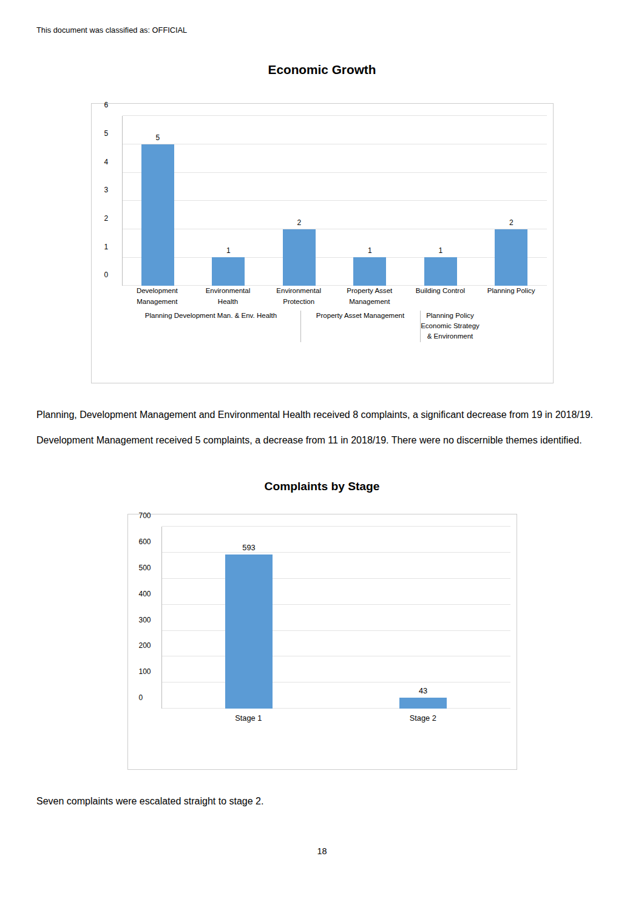This document was classified as: OFFICIAL
Economic Growth
0
1
2
3
4
5
6
5
1
2
1
1
2
Development Management
Environmental Health
Environmental Protection
Property Asset Management
Building Control
Planning Policy
Planning Development Man. & Env. Health
Property Asset Management
Planning Policy
Economic Strategy & Environment
Planning, Development Management and Environmental Health received 8 complaints, a significant decrease from 19 in 2018/19.
Development Management received 5 complaints, a decrease from 11 in 2018/19. There were no discernible themes identified.
Complaints by Stage
0
100
200
300
400
500
600
700
593
43
Stage 1
Stage 2
Seven complaints were escalated straight to stage 2.
18